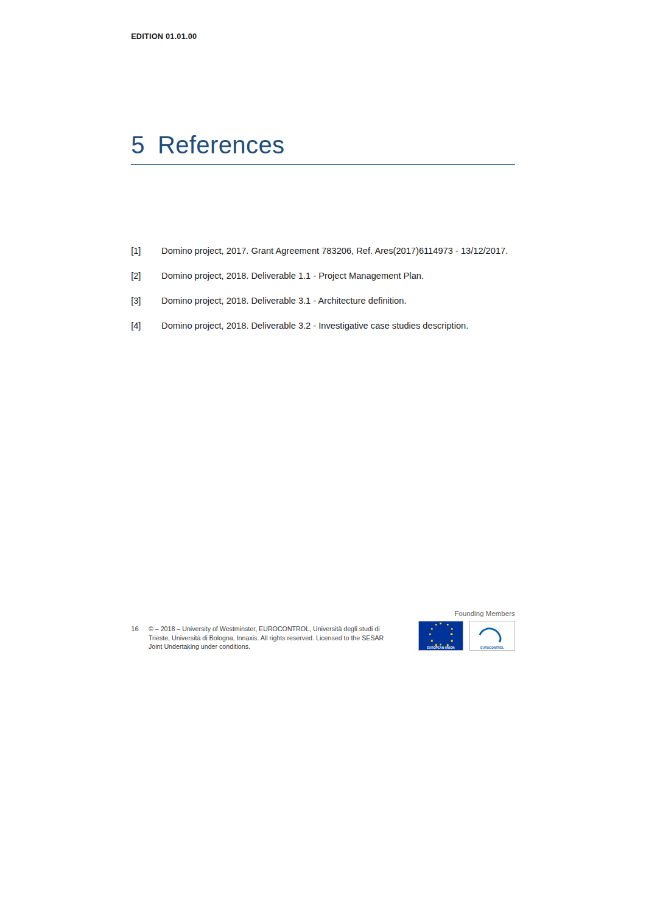EDITION 01.01.00
5 References
[1] Domino project, 2017. Grant Agreement 783206, Ref. Ares(2017)6114973 - 13/12/2017.
[2] Domino project, 2018. Deliverable 1.1 - Project Management Plan.
[3] Domino project, 2018. Deliverable 3.1 - Architecture definition.
[4] Domino project, 2018. Deliverable 3.2 - Investigative case studies description.
16
© – 2018 – University of Westminster, EUROCONTROL, Università degli studi di Trieste, Università di Bologna, Innaxis. All rights reserved. Licensed to the SESAR Joint Undertaking under conditions.
Founding Members
EUROPEAN UNION
EUROCONTROL